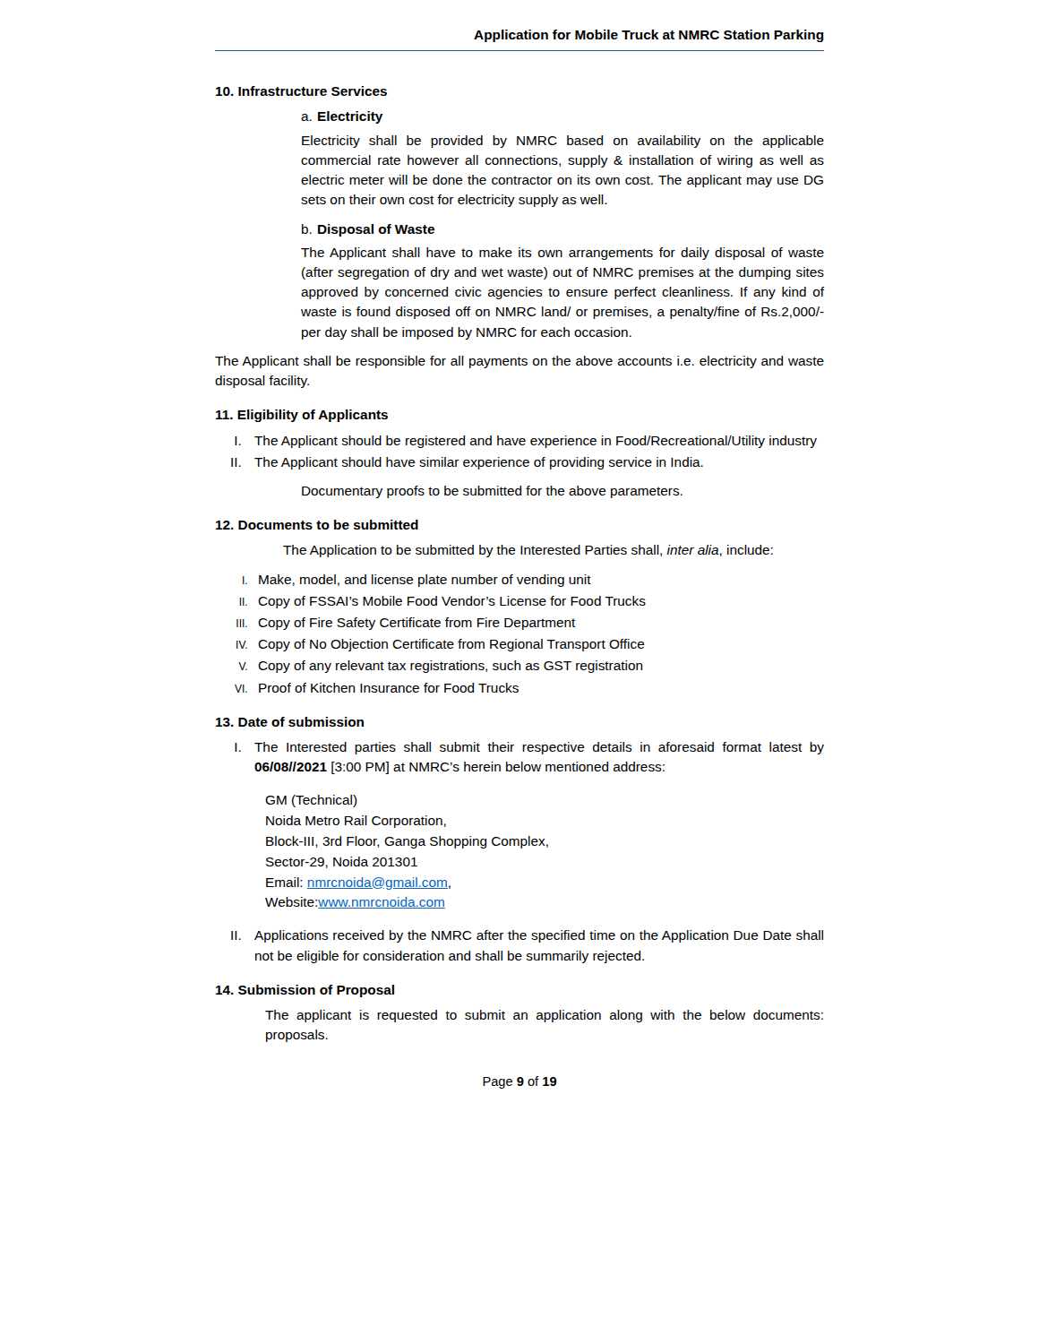Application for Mobile Truck at NMRC Station Parking
10. Infrastructure Services
a. Electricity
Electricity shall be provided by NMRC based on availability on the applicable commercial rate however all connections, supply & installation of wiring as well as electric meter will be done the contractor on its own cost. The applicant may use DG sets on their own cost for electricity supply as well.
b. Disposal of Waste
The Applicant shall have to make its own arrangements for daily disposal of waste (after segregation of dry and wet waste) out of NMRC premises at the dumping sites approved by concerned civic agencies to ensure perfect cleanliness. If any kind of waste is found disposed off on NMRC land/ or premises, a penalty/fine of Rs.2,000/- per day shall be imposed by NMRC for each occasion.
The Applicant shall be responsible for all payments on the above accounts i.e. electricity and waste disposal facility.
11. Eligibility of Applicants
The Applicant should be registered and have experience in Food/Recreational/Utility industry
The Applicant should have similar experience of providing service in India.
Documentary proofs to be submitted for the above parameters.
12. Documents to be submitted
The Application to be submitted by the Interested Parties shall, inter alia, include:
Make, model, and license plate number of vending unit
Copy of FSSAI’s Mobile Food Vendor’s License for Food Trucks
Copy of Fire Safety Certificate from Fire Department
Copy of No Objection Certificate from Regional Transport Office
Copy of any relevant tax registrations, such as GST registration
Proof of Kitchen Insurance for Food Trucks
13. Date of submission
The Interested parties shall submit their respective details in aforesaid format latest by 06/08//2021 [3:00 PM] at NMRC’s herein below mentioned address:
GM (Technical)
Noida Metro Rail Corporation,
Block-III, 3rd Floor, Ganga Shopping Complex,
Sector-29, Noida 201301
Email: nmrcnoida@gmail.com,
Website:www.nmrcnoida.com
Applications received by the NMRC after the specified time on the Application Due Date shall not be eligible for consideration and shall be summarily rejected.
14. Submission of Proposal
The applicant is requested to submit an application along with the below documents: proposals.
Page 9 of 19